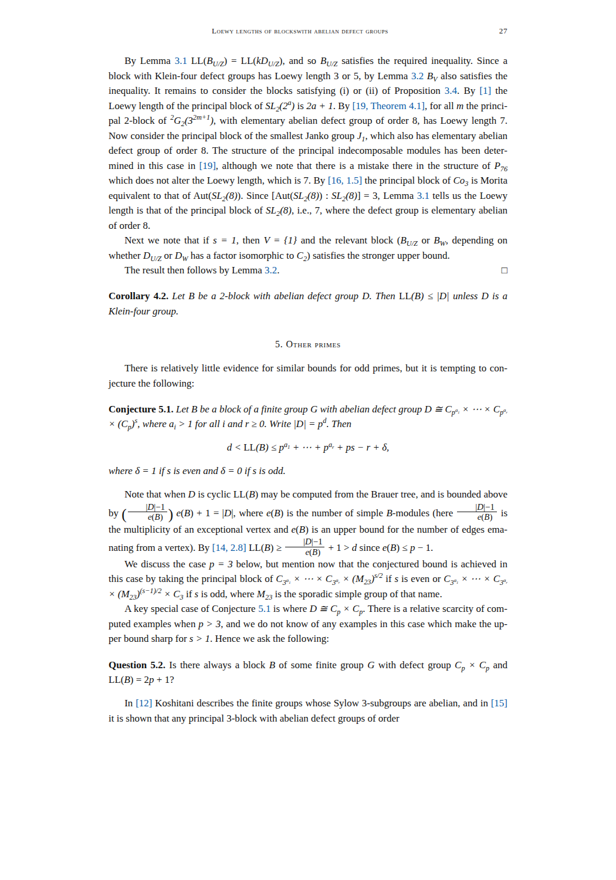Loewy lengths of blockswith abelian defect groups 27
By Lemma 3.1 LL(BU/Z) = LL(kDU/Z), and so BU/Z satisfies the required inequality. Since a block with Klein-four defect groups has Loewy length 3 or 5, by Lemma 3.2 BV also satisfies the inequality. It remains to consider the blocks satisfying (i) or (ii) of Proposition 3.4. By [1] the Loewy length of the principal block of SL2(2a) is 2a + 1. By [19, Theorem 4.1], for all m the principal 2-block of 2G2(32m+1), with elementary abelian defect group of order 8, has Loewy length 7. Now consider the principal block of the smallest Janko group J1, which also has elementary abelian defect group of order 8. The structure of the principal indecomposable modules has been determined in this case in [19], although we note that there is a mistake there in the structure of P76 which does not alter the Loewy length, which is 7. By [16, 1.5] the principal block of Co3 is Morita equivalent to that of Aut(SL2(8)). Since [Aut(SL2(8)) : SL2(8)] = 3, Lemma 3.1 tells us the Loewy length is that of the principal block of SL2(8), i.e., 7, where the defect group is elementary abelian of order 8.
Next we note that if s = 1, then V = {1} and the relevant block (BU/Z or BW, depending on whether DU/Z or DW has a factor isomorphic to C2) satisfies the stronger upper bound.
The result then follows by Lemma 3.2. □
Corollary 4.2. Let B be a 2-block with abelian defect group D. Then LL(B) ≤ |D| unless D is a Klein-four group.
5. Other primes
There is relatively little evidence for similar bounds for odd primes, but it is tempting to conjecture the following:
Conjecture 5.1. Let B be a block of a finite group G with abelian defect group D ≅ Cpa1 × ⋯ × Cpar × (Cp)s, where ai > 1 for all i and r ≥ 0. Write |D| = pd. Then
d < LL(B) ≤ pa1 + ⋯ + par + ps − r + δ,
where δ = 1 if s is even and δ = 0 if s is odd.
Note that when D is cyclic LL(B) may be computed from the Brauer tree, and is bounded above by (|D|−1 e(B)) e(B) + 1 = |D|, where e(B) is the number of simple B-modules (here |D|−1 e(B) is the multiplicity of an exceptional vertex and e(B) is an upper bound for the number of edges emanating from a vertex). By [14, 2.8] LL(B) ≥ |D|−1 e(B) + 1 > d since e(B) ≤ p − 1.
We discuss the case p = 3 below, but mention now that the conjectured bound is achieved in this case by taking the principal block of C3a1 × ⋯ × C3ar × (M23)s/2 if s is even or C3a1 × ⋯ × C3ar × (M23)(s−1)/2 × C3 if s is odd, where M23 is the sporadic simple group of that name.
A key special case of Conjecture 5.1 is where D ≅ Cp × Cp. There is a relative scarcity of computed examples when p > 3, and we do not know of any examples in this case which make the upper bound sharp for s > 1. Hence we ask the following:
Question 5.2. Is there always a block B of some finite group G with defect group Cp × Cp and LL(B) = 2p + 1?
In [12] Koshitani describes the finite groups whose Sylow 3-subgroups are abelian, and in [15] it is shown that any principal 3-block with abelian defect groups of order